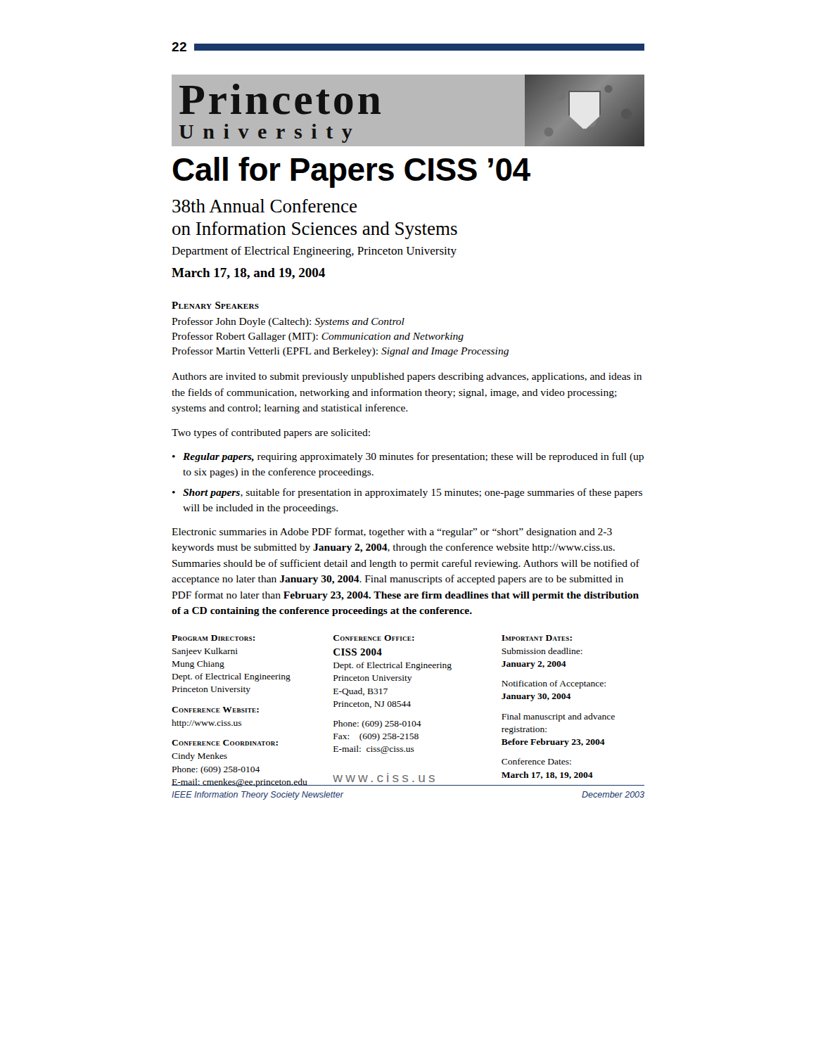22
Princeton
University
Call for Papers CISS ’04
38th Annual Conference
on Information Sciences and Systems
Department of Electrical Engineering, Princeton University
March 17, 18, and 19, 2004
Plenary Speakers
Professor John Doyle (Caltech): Systems and Control
Professor Robert Gallager (MIT): Communication and Networking
Professor Martin Vetterli (EPFL and Berkeley): Signal and Image Processing
Authors are invited to submit previously unpublished papers describing advances, applications, and ideas in the fields of communication, networking and information theory; signal, image, and video processing; systems and control; learning and statistical inference.
Two types of contributed papers are solicited:
Regular papers, requiring approximately 30 minutes for presentation; these will be reproduced in full (up to six pages) in the conference proceedings.
Short papers, suitable for presentation in approximately 15 minutes; one-page summaries of these papers will be included in the proceedings.
Electronic summaries in Adobe PDF format, together with a “regular” or “short” designation and 2-3 keywords must be submitted by January 2, 2004, through the conference website http://www.ciss.us. Summaries should be of sufficient detail and length to permit careful reviewing. Authors will be notified of acceptance no later than January 30, 2004. Final manuscripts of accepted papers are to be submitted in PDF format no later than February 23, 2004. These are firm deadlines that will permit the distribution of a CD containing the conference proceedings at the conference.
Program Directors:
Sanjeev Kulkarni
Mung Chiang
Dept. of Electrical Engineering
Princeton University
Conference Website:
http://www.ciss.us
Conference Coordinator:
Cindy Menkes
Phone: (609) 258-0104
E-mail: cmenkes@ee.princeton.edu
Conference Office:
CISS 2004
Dept. of Electrical Engineering
Princeton University
E-Quad, B317
Princeton, NJ 08544
Phone: (609) 258-0104
Fax: (609) 258-2158
E-mail: ciss@ciss.us
www.ciss.us
Important Dates:
Submission deadline:
January 2, 2004
Notification of Acceptance:
January 30, 2004
Final manuscript and advance registration:
Before February 23, 2004
Conference Dates:
March 17, 18, 19, 2004
IEEE Information Theory Society Newsletter December 2003